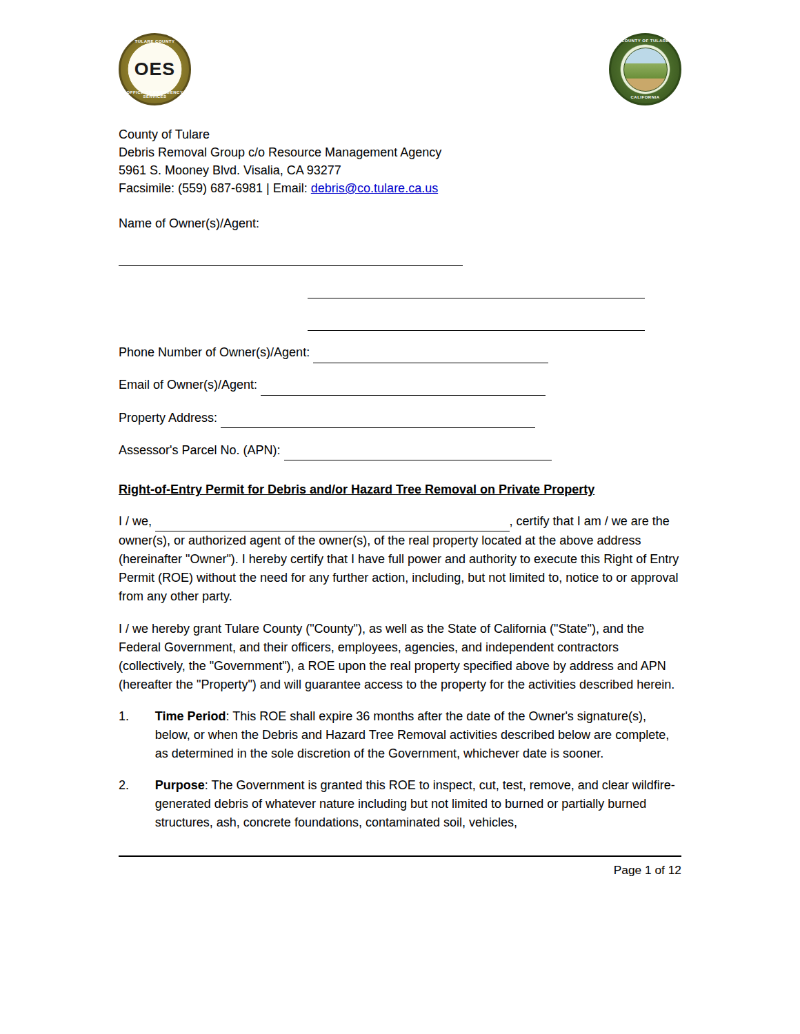TULARE COUNTY
OES
OFFICE OF EMERGENCY SERVICES
COUNTY OF TULARE
CALIFORNIA
County of Tulare
Debris Removal Group c/o Resource Management Agency
5961 S. Mooney Blvd. Visalia, CA 93277
Facsimile: (559) 687-6981 | Email: debris@co.tulare.ca.us
Name of Owner(s)/Agent:
Phone Number of Owner(s)/Agent:
Email of Owner(s)/Agent:
Property Address:
Assessor's Parcel No. (APN):
Right-of-Entry Permit for Debris and/or Hazard Tree Removal on Private Property
I / we, , certify that I am / we are the owner(s), or authorized agent of the owner(s), of the real property located at the above address (hereinafter "Owner"). I hereby certify that I have full power and authority to execute this Right of Entry Permit (ROE) without the need for any further action, including, but not limited to, notice to or approval from any other party.
I / we hereby grant Tulare County ("County"), as well as the State of California ("State"), and the Federal Government, and their officers, employees, agencies, and independent contractors (collectively, the "Government"), a ROE upon the real property specified above by address and APN (hereafter the "Property") and will guarantee access to the property for the activities described herein.
1.
Time Period: This ROE shall expire 36 months after the date of the Owner's signature(s), below, or when the Debris and Hazard Tree Removal activities described below are complete, as determined in the sole discretion of the Government, whichever date is sooner.
2.
Purpose: The Government is granted this ROE to inspect, cut, test, remove, and clear wildfire-generated debris of whatever nature including but not limited to burned or partially burned structures, ash, concrete foundations, contaminated soil, vehicles,
Page 1 of 12